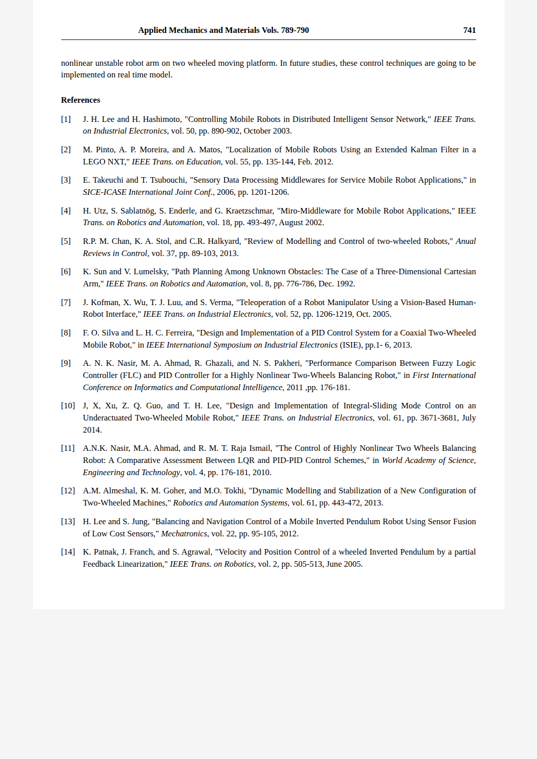Applied Mechanics and Materials Vols. 789-790 741
nonlinear unstable robot arm on two wheeled moving platform. In future studies, these control techniques are going to be implemented on real time model.
References
[1] J. H. Lee and H. Hashimoto, "Controlling Mobile Robots in Distributed Intelligent Sensor Network," IEEE Trans. on Industrial Electronics, vol. 50, pp. 890-902, October 2003.
[2] M. Pinto, A. P. Moreira, and A. Matos, "Localization of Mobile Robots Using an Extended Kalman Filter in a LEGO NXT," IEEE Trans. on Education, vol. 55, pp. 135-144, Feb. 2012.
[3] E. Takeuchi and T. Tsubouchi, "Sensory Data Processing Middlewares for Service Mobile Robot Applications," in SICE-ICASE International Joint Conf., 2006, pp. 1201-1206.
[4] H. Utz, S. Sablatnög, S. Enderle, and G. Kraetzschmar, "Miro-Middleware for Mobile Robot Applications," IEEE Trans. on Robotics and Automation, vol. 18, pp. 493-497, August 2002.
[5] R.P. M. Chan, K. A. Stol, and C.R. Halkyard, "Review of Modelling and Control of two-wheeled Robots," Anual Reviews in Control, vol. 37, pp. 89-103, 2013.
[6] K. Sun and V. Lumelsky, "Path Planning Among Unknown Obstacles: The Case of a Three-Dimensional Cartesian Arm," IEEE Trans. on Robotics and Automation, vol. 8, pp. 776-786, Dec. 1992.
[7] J. Kofman, X. Wu, T. J. Luu, and S. Verma, "Teleoperation of a Robot Manipulator Using a Vision-Based Human-Robot Interface," IEEE Trans. on Industrial Electronics, vol. 52, pp. 1206-1219, Oct. 2005.
[8] F. O. Silva and L. H. C. Ferreira, "Design and Implementation of a PID Control System for a Coaxial Two-Wheeled Mobile Robot," in IEEE International Symposium on Industrial Electronics (ISIE), pp.1- 6, 2013.
[9] A. N. K. Nasir, M. A. Ahmad, R. Ghazali, and N. S. Pakheri, "Performance Comparison Between Fuzzy Logic Controller (FLC) and PID Controller for a Highly Nonlinear Two-Wheels Balancing Robot," in First International Conference on Informatics and Computational Intelligence, 2011 ,pp. 176-181.
[10] J, X, Xu, Z. Q. Guo, and T. H. Lee, "Design and Implementation of Integral-Sliding Mode Control on an Underactuated Two-Wheeled Mobile Robot," IEEE Trans. on Industrial Electronics, vol. 61, pp. 3671-3681, July 2014.
[11] A.N.K. Nasir, M.A. Ahmad, and R. M. T. Raja Ismail, "The Control of Highly Nonlinear Two Wheels Balancing Robot: A Comparative Assessment Between LQR and PID-PID Control Schemes," in World Academy of Science, Engineering and Technology, vol. 4, pp. 176-181, 2010.
[12] A.M. Almeshal, K. M. Goher, and M.O. Tokhi, "Dynamic Modelling and Stabilization of a New Configuration of Two-Wheeled Machines," Robotics and Automation Systems, vol. 61, pp. 443-472, 2013.
[13] H. Lee and S. Jung, "Balancing and Navigation Control of a Mobile Inverted Pendulum Robot Using Sensor Fusion of Low Cost Sensors," Mechatronics, vol. 22, pp. 95-105, 2012.
[14] K. Patnak, J. Franch, and S. Agrawal, "Velocity and Position Control of a wheeled Inverted Pendulum by a partial Feedback Linearization," IEEE Trans. on Robotics, vol. 2, pp. 505-513, June 2005.